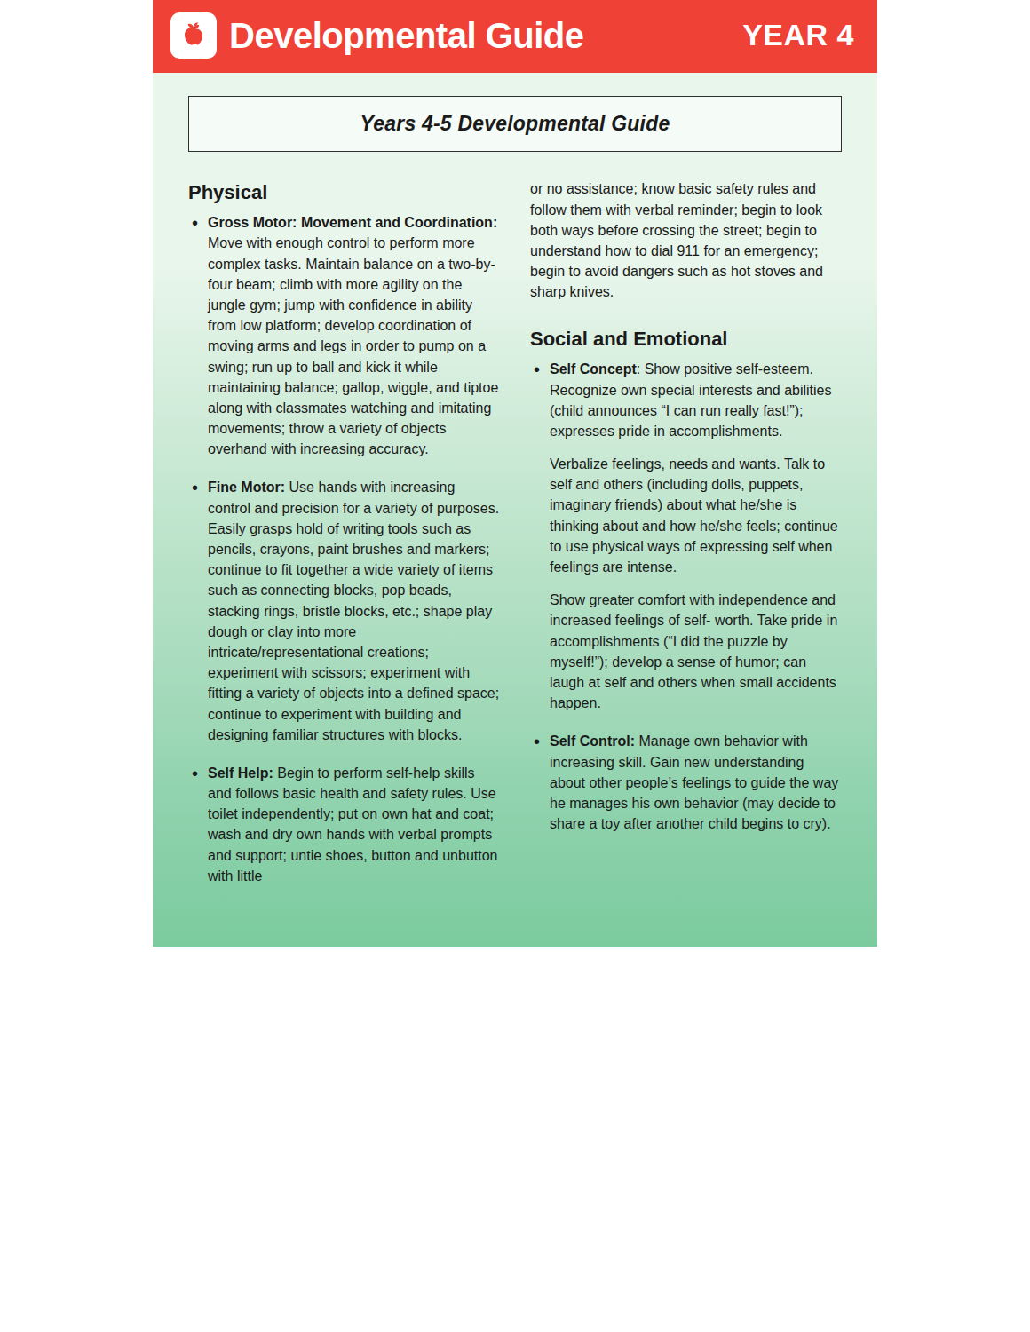Developmental Guide
YEAR 4
Years 4-5 Developmental Guide
Physical
Gross Motor: Movement and Coordination: Move with enough control to perform more complex tasks. Maintain balance on a two-by-four beam; climb with more agility on the jungle gym; jump with confidence in ability from low platform; develop coordination of moving arms and legs in order to pump on a swing; run up to ball and kick it while maintaining balance; gallop, wiggle, and tiptoe along with classmates watching and imitating movements; throw a variety of objects overhand with increasing accuracy.
Fine Motor: Use hands with increasing control and precision for a variety of purposes. Easily grasps hold of writing tools such as pencils, crayons, paint brushes and markers; continue to fit together a wide variety of items such as connecting blocks, pop beads, stacking rings, bristle blocks, etc.; shape play dough or clay into more intricate/representational creations; experiment with scissors; experiment with fitting a variety of objects into a defined space; continue to experiment with building and designing familiar structures with blocks.
Self Help: Begin to perform self-help skills and follows basic health and safety rules. Use toilet independently; put on own hat and coat; wash and dry own hands with verbal prompts and support; untie shoes, button and unbutton with little
or no assistance; know basic safety rules and follow them with verbal reminder; begin to look both ways before crossing the street; begin to understand how to dial 911 for an emergency; begin to avoid dangers such as hot stoves and sharp knives.
Social and Emotional
Self Concept: Show positive self-esteem. Recognize own special interests and abilities (child announces “I can run really fast!”); expresses pride in accomplishments.
Verbalize feelings, needs and wants. Talk to self and others (including dolls, puppets, imaginary friends) about what he/she is thinking about and how he/she feels; continue to use physical ways of expressing self when feelings are intense.
Show greater comfort with independence and increased feelings of self- worth. Take pride in accomplishments (“I did the puzzle by myself!”); develop a sense of humor; can laugh at self and others when small accidents happen.
Self Control: Manage own behavior with increasing skill. Gain new understanding about other people’s feelings to guide the way he manages his own behavior (may decide to share a toy after another child begins to cry).